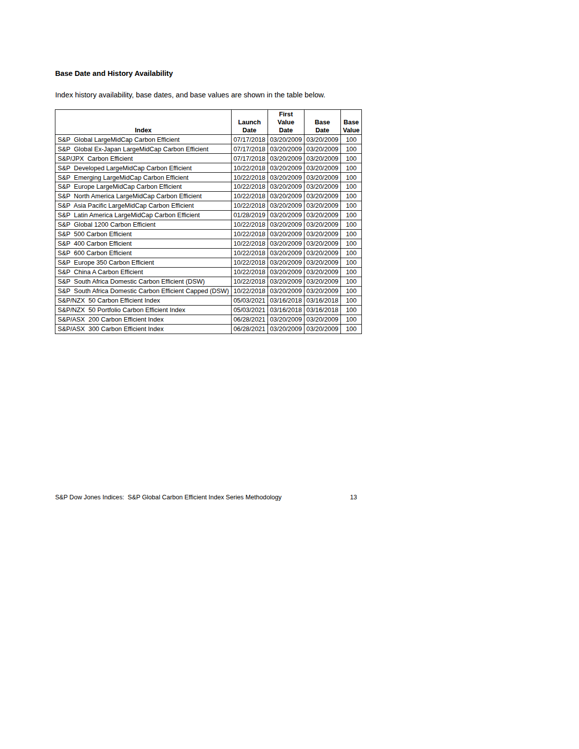Base Date and History Availability
Index history availability, base dates, and base values are shown in the table below.
| Index | Launch Date | First Value Date | Base Date | Base Value |
| --- | --- | --- | --- | --- |
| S&P Global LargeMidCap Carbon Efficient | 07/17/2018 | 03/20/2009 | 03/20/2009 | 100 |
| S&P Global Ex-Japan LargeMidCap Carbon Efficient | 07/17/2018 | 03/20/2009 | 03/20/2009 | 100 |
| S&P/JPX Carbon Efficient | 07/17/2018 | 03/20/2009 | 03/20/2009 | 100 |
| S&P Developed LargeMidCap Carbon Efficient | 10/22/2018 | 03/20/2009 | 03/20/2009 | 100 |
| S&P Emerging LargeMidCap Carbon Efficient | 10/22/2018 | 03/20/2009 | 03/20/2009 | 100 |
| S&P Europe LargeMidCap Carbon Efficient | 10/22/2018 | 03/20/2009 | 03/20/2009 | 100 |
| S&P North America LargeMidCap Carbon Efficient | 10/22/2018 | 03/20/2009 | 03/20/2009 | 100 |
| S&P Asia Pacific LargeMidCap Carbon Efficient | 10/22/2018 | 03/20/2009 | 03/20/2009 | 100 |
| S&P Latin America LargeMidCap Carbon Efficient | 01/28/2019 | 03/20/2009 | 03/20/2009 | 100 |
| S&P Global 1200 Carbon Efficient | 10/22/2018 | 03/20/2009 | 03/20/2009 | 100 |
| S&P 500 Carbon Efficient | 10/22/2018 | 03/20/2009 | 03/20/2009 | 100 |
| S&P 400 Carbon Efficient | 10/22/2018 | 03/20/2009 | 03/20/2009 | 100 |
| S&P 600 Carbon Efficient | 10/22/2018 | 03/20/2009 | 03/20/2009 | 100 |
| S&P Europe 350 Carbon Efficient | 10/22/2018 | 03/20/2009 | 03/20/2009 | 100 |
| S&P China A Carbon Efficient | 10/22/2018 | 03/20/2009 | 03/20/2009 | 100 |
| S&P South Africa Domestic Carbon Efficient (DSW) | 10/22/2018 | 03/20/2009 | 03/20/2009 | 100 |
| S&P South Africa Domestic Carbon Efficient Capped (DSW) | 10/22/2018 | 03/20/2009 | 03/20/2009 | 100 |
| S&P/NZX 50 Carbon Efficient Index | 05/03/2021 | 03/16/2018 | 03/16/2018 | 100 |
| S&P/NZX 50 Portfolio Carbon Efficient Index | 05/03/2021 | 03/16/2018 | 03/16/2018 | 100 |
| S&P/ASX 200 Carbon Efficient Index | 06/28/2021 | 03/20/2009 | 03/20/2009 | 100 |
| S&P/ASX 300 Carbon Efficient Index | 06/28/2021 | 03/20/2009 | 03/20/2009 | 100 |
S&P Dow Jones Indices: S&P Global Carbon Efficient Index Series Methodology 13